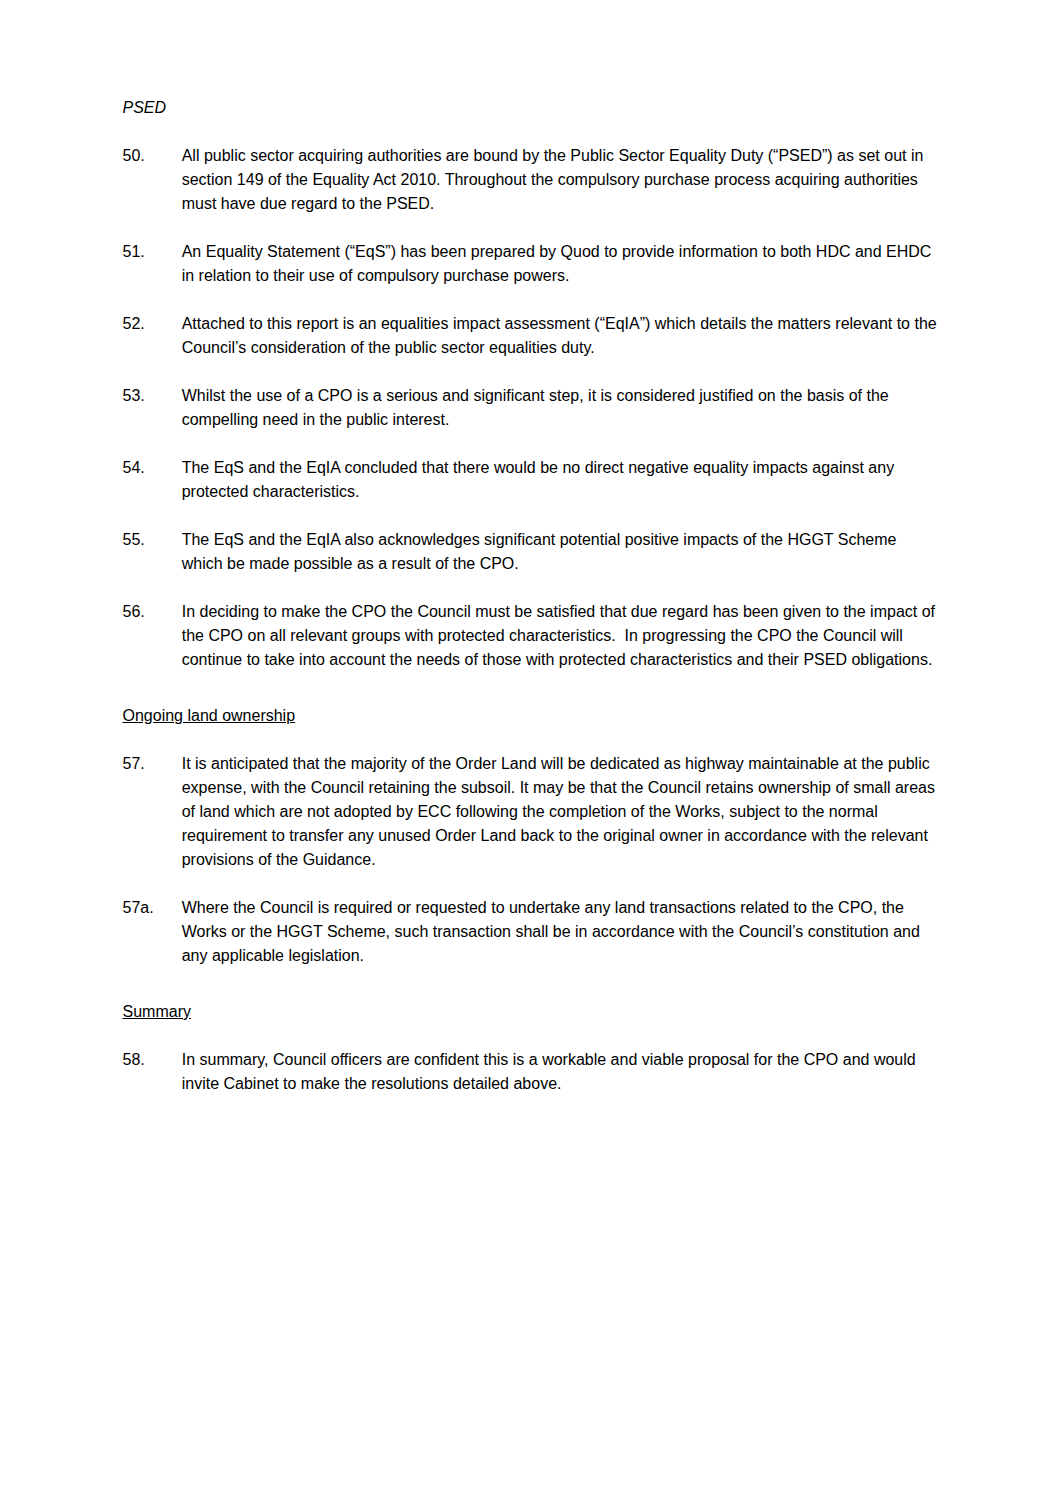PSED
50. All public sector acquiring authorities are bound by the Public Sector Equality Duty (“PSED”) as set out in section 149 of the Equality Act 2010. Throughout the compulsory purchase process acquiring authorities must have due regard to the PSED.
51. An Equality Statement (“EqS”) has been prepared by Quod to provide information to both HDC and EHDC in relation to their use of compulsory purchase powers.
52. Attached to this report is an equalities impact assessment (“EqIA”) which details the matters relevant to the Council’s consideration of the public sector equalities duty.
53. Whilst the use of a CPO is a serious and significant step, it is considered justified on the basis of the compelling need in the public interest.
54. The EqS and the EqIA concluded that there would be no direct negative equality impacts against any protected characteristics.
55. The EqS and the EqIA also acknowledges significant potential positive impacts of the HGGT Scheme which be made possible as a result of the CPO.
56. In deciding to make the CPO the Council must be satisfied that due regard has been given to the impact of the CPO on all relevant groups with protected characteristics. In progressing the CPO the Council will continue to take into account the needs of those with protected characteristics and their PSED obligations.
Ongoing land ownership
57. It is anticipated that the majority of the Order Land will be dedicated as highway maintainable at the public expense, with the Council retaining the subsoil. It may be that the Council retains ownership of small areas of land which are not adopted by ECC following the completion of the Works, subject to the normal requirement to transfer any unused Order Land back to the original owner in accordance with the relevant provisions of the Guidance.
57a. Where the Council is required or requested to undertake any land transactions related to the CPO, the Works or the HGGT Scheme, such transaction shall be in accordance with the Council’s constitution and any applicable legislation.
Summary
58. In summary, Council officers are confident this is a workable and viable proposal for the CPO and would invite Cabinet to make the resolutions detailed above.